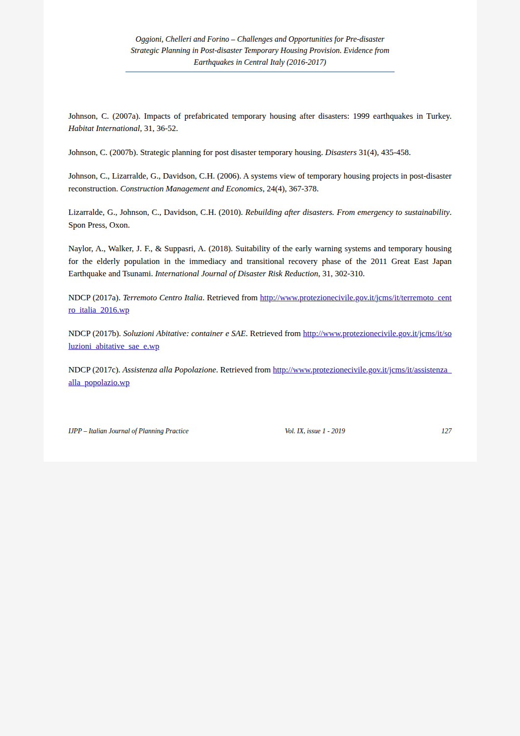Oggioni, Chelleri and Forino – Challenges and Opportunities for Pre-disaster Strategic Planning in Post-disaster Temporary Housing Provision. Evidence from Earthquakes in Central Italy (2016-2017)
Johnson, C. (2007a). Impacts of prefabricated temporary housing after disasters: 1999 earthquakes in Turkey. Habitat International, 31, 36-52.
Johnson, C. (2007b). Strategic planning for post disaster temporary housing. Disasters 31(4), 435-458.
Johnson, C., Lizarralde, G., Davidson, C.H. (2006). A systems view of temporary housing projects in post-disaster reconstruction. Construction Management and Economics, 24(4), 367-378.
Lizarralde, G., Johnson, C., Davidson, C.H. (2010). Rebuilding after disasters. From emergency to sustainability. Spon Press, Oxon.
Naylor, A., Walker, J. F., & Suppasri, A. (2018). Suitability of the early warning systems and temporary housing for the elderly population in the immediacy and transitional recovery phase of the 2011 Great East Japan Earthquake and Tsunami. International Journal of Disaster Risk Reduction, 31, 302-310.
NDCP (2017a). Terremoto Centro Italia. Retrieved from http://www.protezionecivile.gov.it/jcms/it/terremoto_centro_italia_2016.wp
NDCP (2017b). Soluzioni Abitative: container e SAE. Retrieved from http://www.protezionecivile.gov.it/jcms/it/soluzioni_abitative_sae_e.wp
NDCP (2017c). Assistenza alla Popolazione. Retrieved from http://www.protezionecivile.gov.it/jcms/it/assistenza_alla_popolazio.wp
IJPP – Italian Journal of Planning Practice Vol. IX, issue 1 - 2019 127